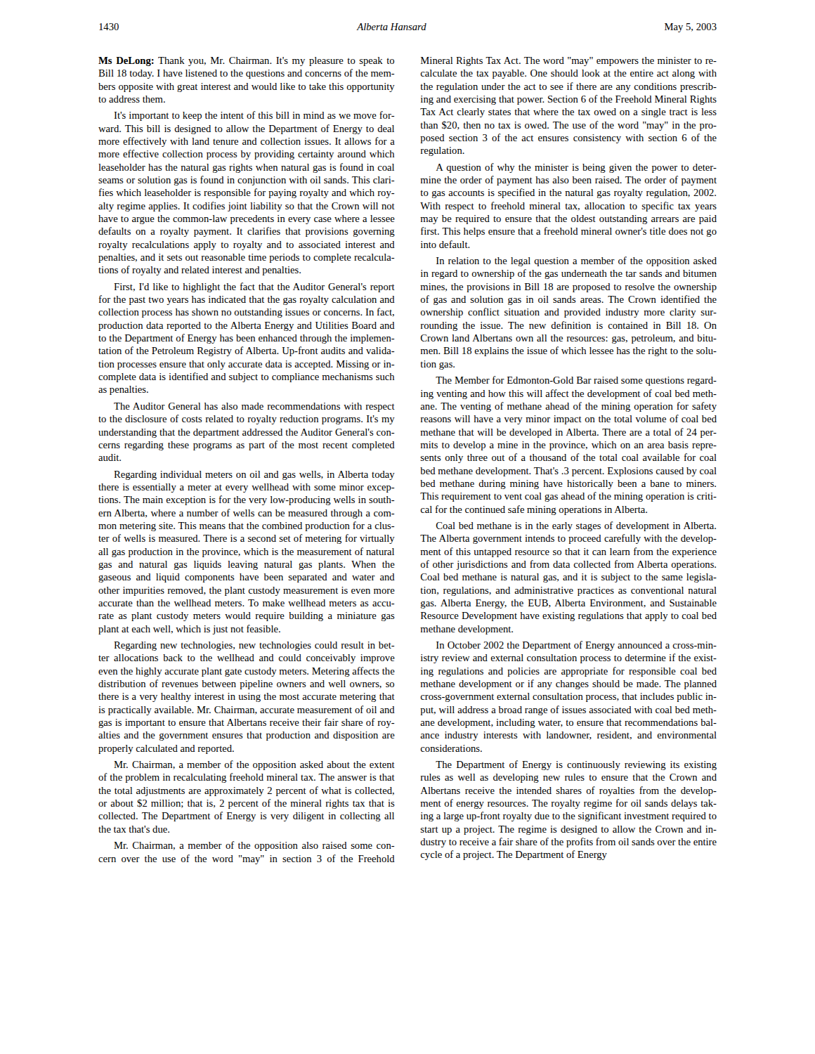1430 Alberta Hansard May 5, 2003
Ms DeLong: Thank you, Mr. Chairman. It's my pleasure to speak to Bill 18 today. I have listened to the questions and concerns of the members opposite with great interest and would like to take this opportunity to address them.
It's important to keep the intent of this bill in mind as we move forward. This bill is designed to allow the Department of Energy to deal more effectively with land tenure and collection issues. It allows for a more effective collection process by providing certainty around which leaseholder has the natural gas rights when natural gas is found in coal seams or solution gas is found in conjunction with oil sands. This clarifies which leaseholder is responsible for paying royalty and which royalty regime applies. It codifies joint liability so that the Crown will not have to argue the common-law precedents in every case where a lessee defaults on a royalty payment. It clarifies that provisions governing royalty recalculations apply to royalty and to associated interest and penalties, and it sets out reasonable time periods to complete recalculations of royalty and related interest and penalties.
First, I'd like to highlight the fact that the Auditor General's report for the past two years has indicated that the gas royalty calculation and collection process has shown no outstanding issues or concerns. In fact, production data reported to the Alberta Energy and Utilities Board and to the Department of Energy has been enhanced through the implementation of the Petroleum Registry of Alberta. Up-front audits and validation processes ensure that only accurate data is accepted. Missing or incomplete data is identified and subject to compliance mechanisms such as penalties.
The Auditor General has also made recommendations with respect to the disclosure of costs related to royalty reduction programs. It's my understanding that the department addressed the Auditor General's concerns regarding these programs as part of the most recent completed audit.
Regarding individual meters on oil and gas wells, in Alberta today there is essentially a meter at every wellhead with some minor exceptions. The main exception is for the very low-producing wells in southern Alberta, where a number of wells can be measured through a common metering site. This means that the combined production for a cluster of wells is measured. There is a second set of metering for virtually all gas production in the province, which is the measurement of natural gas and natural gas liquids leaving natural gas plants. When the gaseous and liquid components have been separated and water and other impurities removed, the plant custody measurement is even more accurate than the wellhead meters. To make wellhead meters as accurate as plant custody meters would require building a miniature gas plant at each well, which is just not feasible.
Regarding new technologies, new technologies could result in better allocations back to the wellhead and could conceivably improve even the highly accurate plant gate custody meters. Metering affects the distribution of revenues between pipeline owners and well owners, so there is a very healthy interest in using the most accurate metering that is practically available. Mr. Chairman, accurate measurement of oil and gas is important to ensure that Albertans receive their fair share of royalties and the government ensures that production and disposition are properly calculated and reported.
Mr. Chairman, a member of the opposition asked about the extent of the problem in recalculating freehold mineral tax. The answer is that the total adjustments are approximately 2 percent of what is collected, or about $2 million; that is, 2 percent of the mineral rights tax that is collected. The Department of Energy is very diligent in collecting all the tax that's due.
Mr. Chairman, a member of the opposition also raised some concern over the use of the word "may" in section 3 of the Freehold Mineral Rights Tax Act. The word "may" empowers the minister to recalculate the tax payable. One should look at the entire act along with the regulation under the act to see if there are any conditions prescribing and exercising that power. Section 6 of the Freehold Mineral Rights Tax Act clearly states that where the tax owed on a single tract is less than $20, then no tax is owed. The use of the word "may" in the proposed section 3 of the act ensures consistency with section 6 of the regulation.
A question of why the minister is being given the power to determine the order of payment has also been raised. The order of payment to gas accounts is specified in the natural gas royalty regulation, 2002. With respect to freehold mineral tax, allocation to specific tax years may be required to ensure that the oldest outstanding arrears are paid first. This helps ensure that a freehold mineral owner's title does not go into default.
In relation to the legal question a member of the opposition asked in regard to ownership of the gas underneath the tar sands and bitumen mines, the provisions in Bill 18 are proposed to resolve the ownership of gas and solution gas in oil sands areas. The Crown identified the ownership conflict situation and provided industry more clarity surrounding the issue. The new definition is contained in Bill 18. On Crown land Albertans own all the resources: gas, petroleum, and bitumen. Bill 18 explains the issue of which lessee has the right to the solution gas.
The Member for Edmonton-Gold Bar raised some questions regarding venting and how this will affect the development of coal bed methane. The venting of methane ahead of the mining operation for safety reasons will have a very minor impact on the total volume of coal bed methane that will be developed in Alberta. There are a total of 24 permits to develop a mine in the province, which on an area basis represents only three out of a thousand of the total coal available for coal bed methane development. That's .3 percent. Explosions caused by coal bed methane during mining have historically been a bane to miners. This requirement to vent coal gas ahead of the mining operation is critical for the continued safe mining operations in Alberta.
Coal bed methane is in the early stages of development in Alberta. The Alberta government intends to proceed carefully with the development of this untapped resource so that it can learn from the experience of other jurisdictions and from data collected from Alberta operations. Coal bed methane is natural gas, and it is subject to the same legislation, regulations, and administrative practices as conventional natural gas. Alberta Energy, the EUB, Alberta Environment, and Sustainable Resource Development have existing regulations that apply to coal bed methane development.
In October 2002 the Department of Energy announced a cross-ministry review and external consultation process to determine if the existing regulations and policies are appropriate for responsible coal bed methane development or if any changes should be made. The planned cross-government external consultation process, that includes public input, will address a broad range of issues associated with coal bed methane development, including water, to ensure that recommendations balance industry interests with landowner, resident, and environmental considerations.
The Department of Energy is continuously reviewing its existing rules as well as developing new rules to ensure that the Crown and Albertans receive the intended shares of royalties from the development of energy resources. The royalty regime for oil sands delays taking a large up-front royalty due to the significant investment required to start up a project. The regime is designed to allow the Crown and industry to receive a fair share of the profits from oil sands over the entire cycle of a project. The Department of Energy